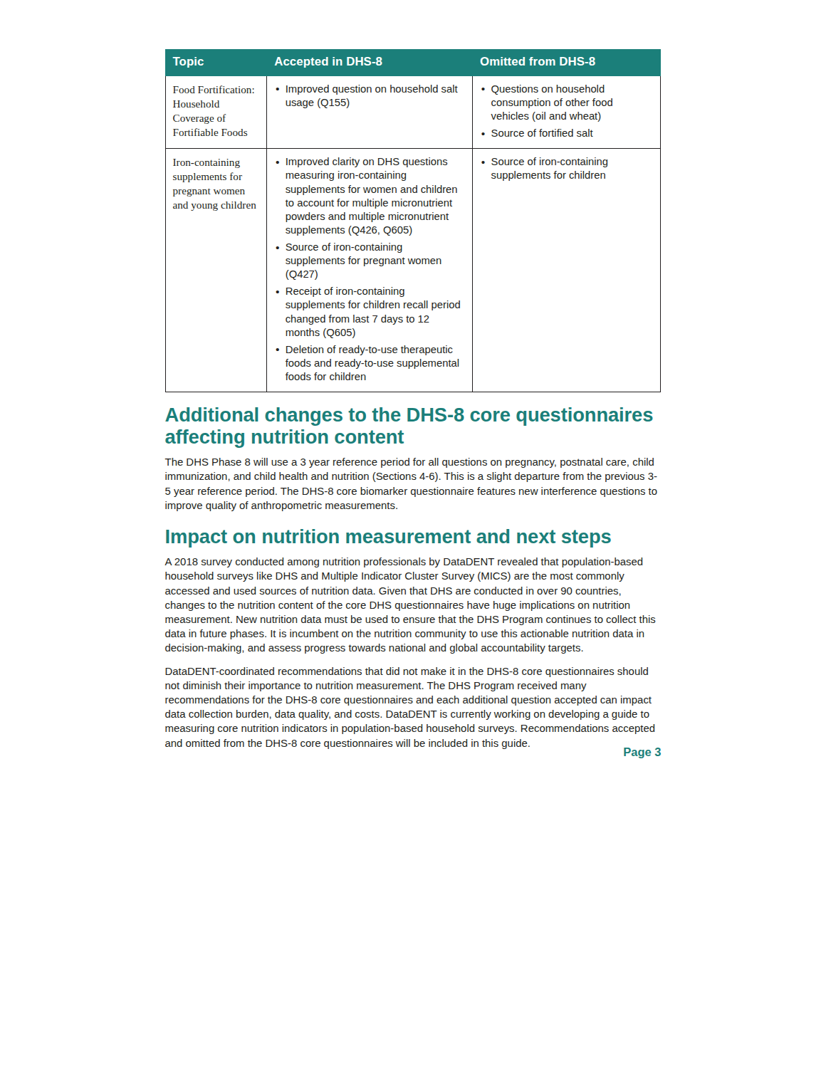| Topic | Accepted in DHS-8 | Omitted from DHS-8 |
| --- | --- | --- |
| Food Fortification: Household Coverage of Fortifiable Foods | Improved question on household salt usage (Q155) | Questions on household consumption of other food vehicles (oil and wheat) Source of fortified salt |
| Iron-containing supplements for pregnant women and young children | Improved clarity on DHS questions measuring iron-containing supplements for women and children to account for multiple micronutrient powders and multiple micronutrient supplements (Q426, Q605) Source of iron-containing supplements for pregnant women (Q427) Receipt of iron-containing supplements for children recall period changed from last 7 days to 12 months (Q605) Deletion of ready-to-use therapeutic foods and ready-to-use supplemental foods for children | Source of iron-containing supplements for children |
Additional changes to the DHS-8 core questionnaires affecting nutrition content
The DHS Phase 8 will use a 3 year reference period for all questions on pregnancy, postnatal care, child immunization, and child health and nutrition (Sections 4-6). This is a slight departure from the previous 3-5 year reference period. The DHS-8 core biomarker questionnaire features new interference questions to improve quality of anthropometric measurements.
Impact on nutrition measurement and next steps
A 2018 survey conducted among nutrition professionals by DataDENT revealed that population-based household surveys like DHS and Multiple Indicator Cluster Survey (MICS) are the most commonly accessed and used sources of nutrition data. Given that DHS are conducted in over 90 countries, changes to the nutrition content of the core DHS questionnaires have huge implications on nutrition measurement. New nutrition data must be used to ensure that the DHS Program continues to collect this data in future phases. It is incumbent on the nutrition community to use this actionable nutrition data in decision-making, and assess progress towards national and global accountability targets.
DataDENT-coordinated recommendations that did not make it in the DHS-8 core questionnaires should not diminish their importance to nutrition measurement. The DHS Program received many recommendations for the DHS-8 core questionnaires and each additional question accepted can impact data collection burden, data quality, and costs. DataDENT is currently working on developing a guide to measuring core nutrition indicators in population-based household surveys. Recommendations accepted and omitted from the DHS-8 core questionnaires will be included in this guide.
Page 3